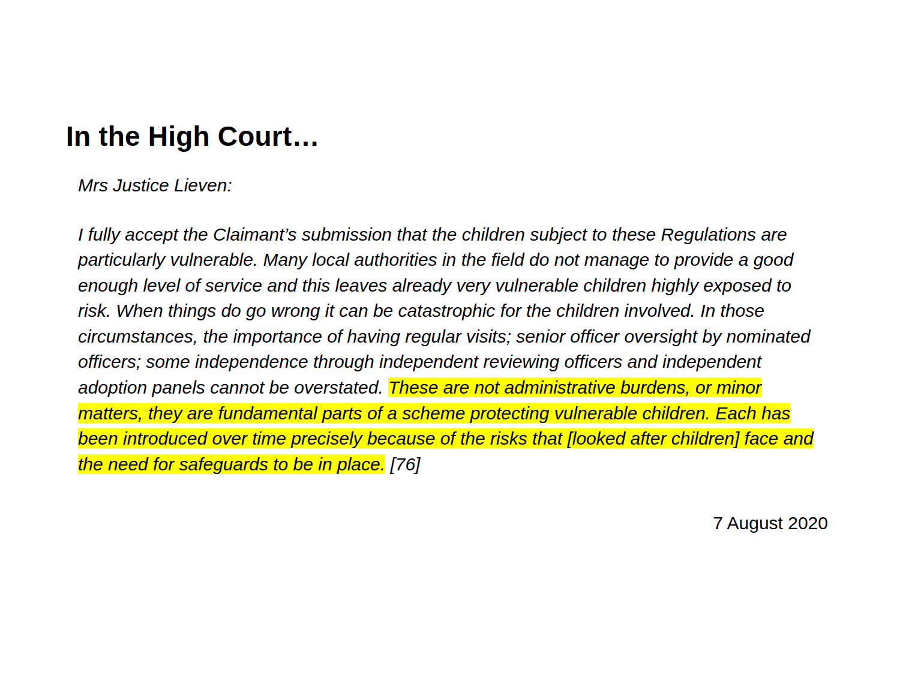In the High Court…
Mrs Justice Lieven:
I fully accept the Claimant’s submission that the children subject to these Regulations are particularly vulnerable. Many local authorities in the field do not manage to provide a good enough level of service and this leaves already very vulnerable children highly exposed to risk. When things do go wrong it can be catastrophic for the children involved. In those circumstances, the importance of having regular visits; senior officer oversight by nominated officers; some independence through independent reviewing officers and independent adoption panels cannot be overstated. These are not administrative burdens, or minor matters, they are fundamental parts of a scheme protecting vulnerable children. Each has been introduced over time precisely because of the risks that [looked after children] face and the need for safeguards to be in place. [76]
7 August 2020